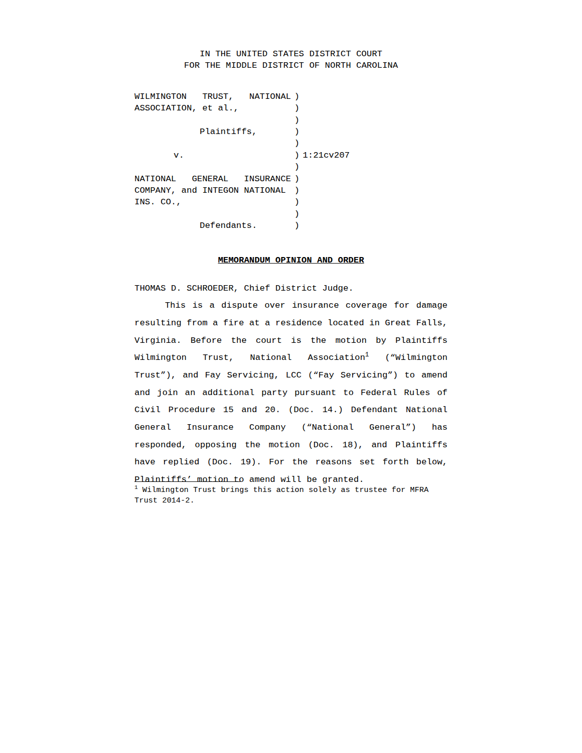IN THE UNITED STATES DISTRICT COURT
FOR THE MIDDLE DISTRICT OF NORTH CAROLINA
| WILMINGTON TRUST, NATIONAL ASSOCIATION, et al., | ) ) | |
| | ) | |
| Plaintiffs, | ) | |
| | ) | |
| v. | ) | 1:21cv207 |
| | ) | |
| NATIONAL GENERAL INSURANCE COMPANY, and INTEGON NATIONAL INS. CO., | ) ) ) | |
| | ) | |
| Defendants. | ) | |
MEMORANDUM OPINION AND ORDER
THOMAS D. SCHROEDER, Chief District Judge.
This is a dispute over insurance coverage for damage resulting from a fire at a residence located in Great Falls, Virginia. Before the court is the motion by Plaintiffs Wilmington Trust, National Association1 (“Wilmington Trust”), and Fay Servicing, LCC (“Fay Servicing”) to amend and join an additional party pursuant to Federal Rules of Civil Procedure 15 and 20. (Doc. 14.) Defendant National General Insurance Company (“National General”) has responded, opposing the motion (Doc. 18), and Plaintiffs have replied (Doc. 19). For the reasons set forth below, Plaintiffs’ motion to amend will be granted.
1 Wilmington Trust brings this action solely as trustee for MFRA Trust 2014-2.